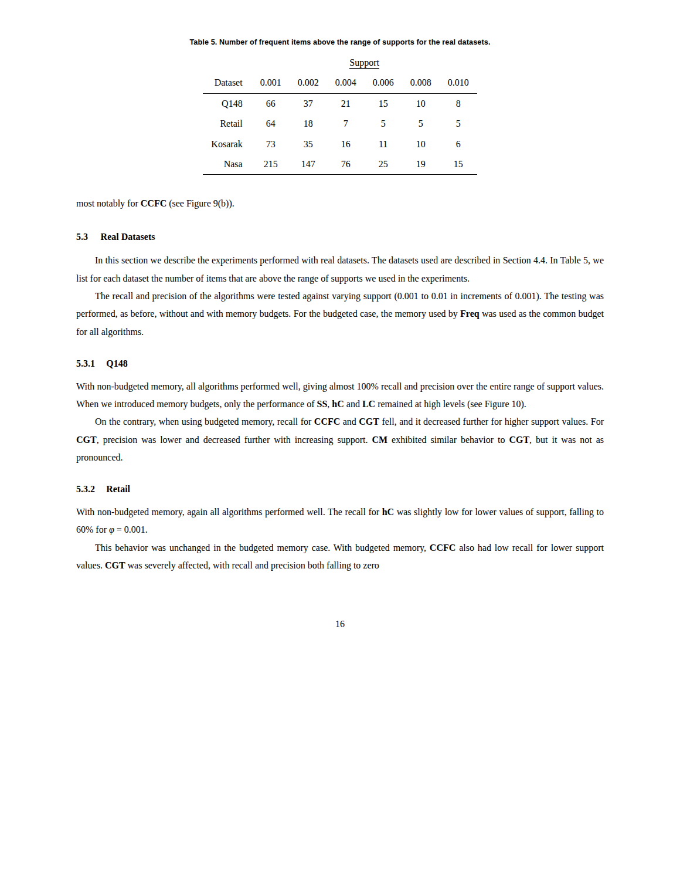Table 5. Number of frequent items above the range of supports for the real datasets.
| | Support |
| Dataset | 0.001 | 0.002 | 0.004 | 0.006 | 0.008 | 0.010 |
| Q148 | 66 | 37 | 21 | 15 | 10 | 8 |
| Retail | 64 | 18 | 7 | 5 | 5 | 5 |
| Kosarak | 73 | 35 | 16 | 11 | 10 | 6 |
| Nasa | 215 | 147 | 76 | 25 | 19 | 15 |
most notably for CCFC (see Figure 9(b)).
5.3 Real Datasets
In this section we describe the experiments performed with real datasets. The datasets used are described in Section 4.4. In Table 5, we list for each dataset the number of items that are above the range of supports we used in the experiments.
The recall and precision of the algorithms were tested against varying support (0.001 to 0.01 in increments of 0.001). The testing was performed, as before, without and with memory budgets. For the budgeted case, the memory used by Freq was used as the common budget for all algorithms.
5.3.1 Q148
With non-budgeted memory, all algorithms performed well, giving almost 100% recall and precision over the entire range of support values. When we introduced memory budgets, only the performance of SS, hC and LC remained at high levels (see Figure 10).
On the contrary, when using budgeted memory, recall for CCFC and CGT fell, and it decreased further for higher support values. For CGT, precision was lower and decreased further with increasing support. CM exhibited similar behavior to CGT, but it was not as pronounced.
5.3.2 Retail
With non-budgeted memory, again all algorithms performed well. The recall for hC was slightly low for lower values of support, falling to 60% for φ = 0.001.
This behavior was unchanged in the budgeted memory case. With budgeted memory, CCFC also had low recall for lower support values. CGT was severely affected, with recall and precision both falling to zero
16